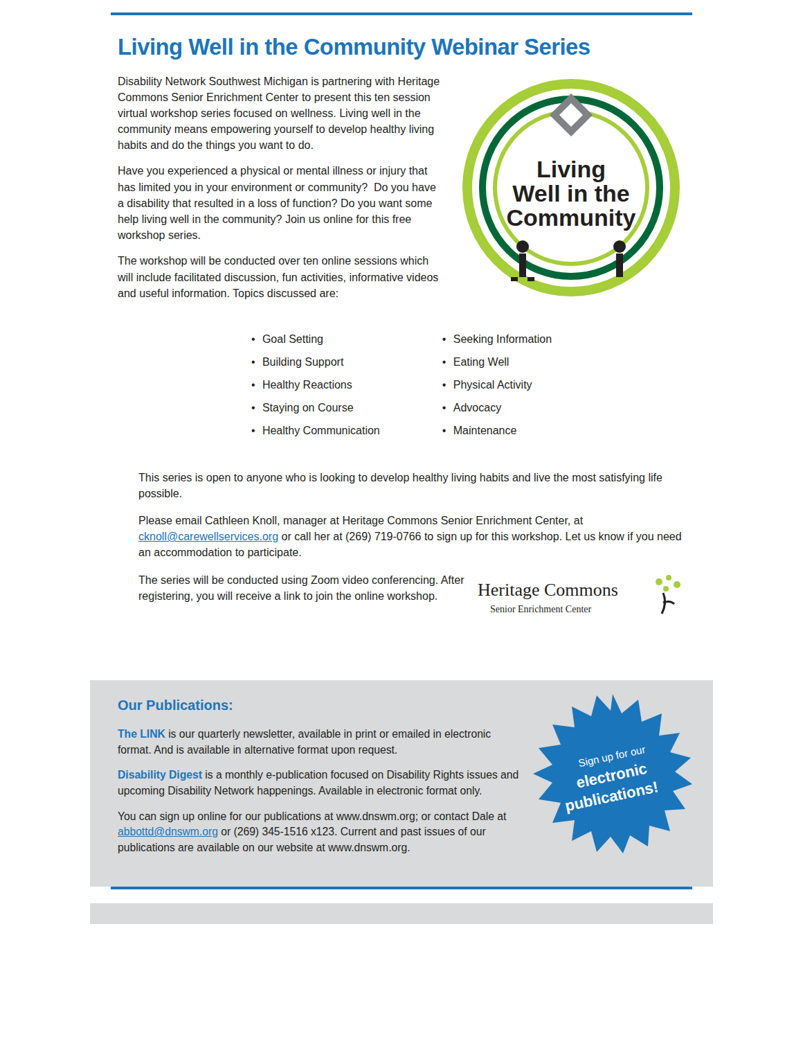Living Well in the Community Webinar Series
Disability Network Southwest Michigan is partnering with Heritage Commons Senior Enrichment Center to present this ten session virtual workshop series focused on wellness. Living well in the community means empowering yourself to develop healthy living habits and do the things you want to do.
Have you experienced a physical or mental illness or injury that has limited you in your environment or community? Do you have a disability that resulted in a loss of function? Do you want some help living well in the community? Join us online for this free workshop series.
The workshop will be conducted over ten online sessions which will include facilitated discussion, fun activities, informative videos and useful information. Topics discussed are:
Goal Setting
Building Support
Healthy Reactions
Staying on Course
Healthy Communication
Seeking Information
Eating Well
Physical Activity
Advocacy
Maintenance
This series is open to anyone who is looking to develop healthy living habits and live the most satisfying life possible.
Please email Cathleen Knoll, manager at Heritage Commons Senior Enrichment Center, at cknoll@carewellservices.org or call her at (269) 719-0766 to sign up for this workshop. Let us know if you need an accommodation to participate.
The series will be conducted using Zoom video conferencing. After registering, you will receive a link to join the online workshop.
Our Publications:
The LINK is our quarterly newsletter, available in print or emailed in electronic format. And is available in alternative format upon request.
Disability Digest is a monthly e-publication focused on Disability Rights issues and upcoming Disability Network happenings. Available in electronic format only.
You can sign up online for our publications at www.dnswm.org; or contact Dale at abbottd@dnswm.org or (269) 345-1516 x123. Current and past issues of our publications are available on our website at www.dnswm.org.